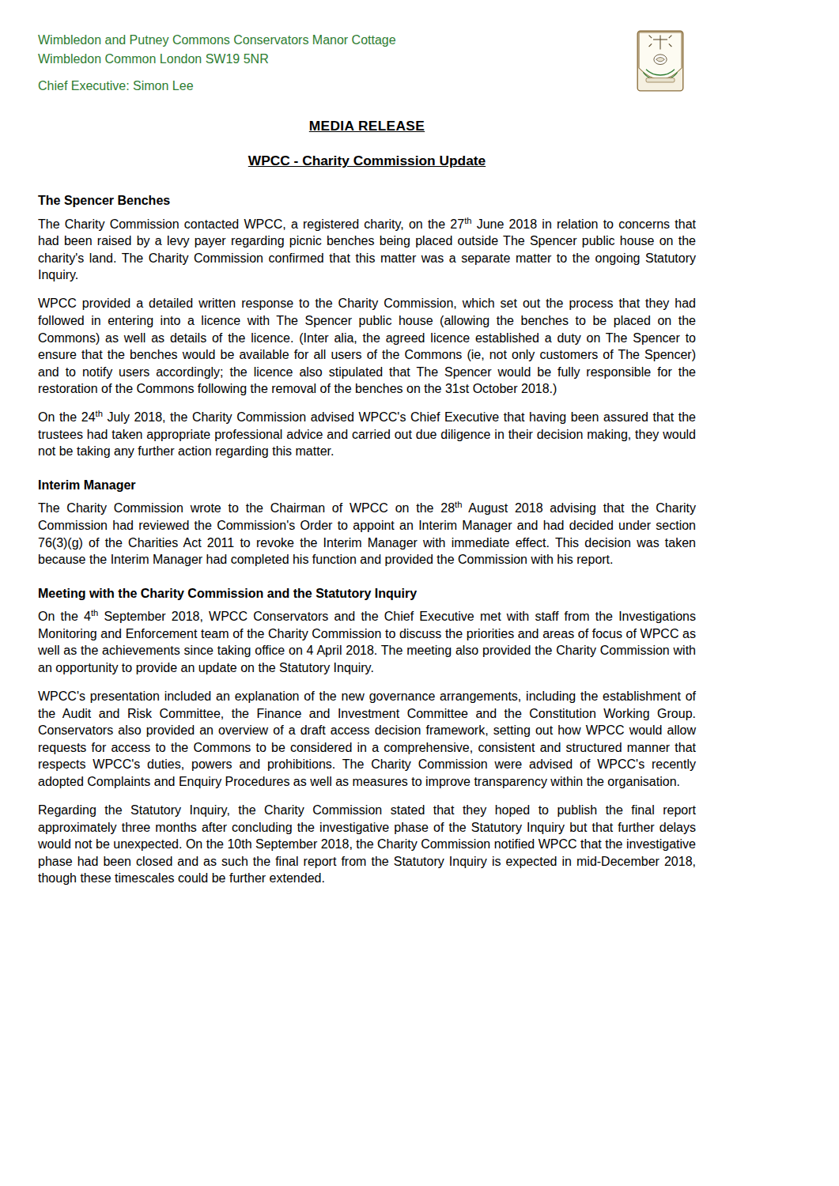Wimbledon and Putney Commons Conservators Manor Cottage
Wimbledon Common London SW19 5NR
Chief Executive: Simon Lee
MEDIA RELEASE
WPCC - Charity Commission Update
The Spencer Benches
The Charity Commission contacted WPCC, a registered charity, on the 27th June 2018 in relation to concerns that had been raised by a levy payer regarding picnic benches being placed outside The Spencer public house on the charity's land. The Charity Commission confirmed that this matter was a separate matter to the ongoing Statutory Inquiry.
WPCC provided a detailed written response to the Charity Commission, which set out the process that they had followed in entering into a licence with The Spencer public house (allowing the benches to be placed on the Commons) as well as details of the licence. (Inter alia, the agreed licence established a duty on The Spencer to ensure that the benches would be available for all users of the Commons (ie, not only customers of The Spencer) and to notify users accordingly; the licence also stipulated that The Spencer would be fully responsible for the restoration of the Commons following the removal of the benches on the 31st October 2018.)
On the 24th July 2018, the Charity Commission advised WPCC's Chief Executive that having been assured that the trustees had taken appropriate professional advice and carried out due diligence in their decision making, they would not be taking any further action regarding this matter.
Interim Manager
The Charity Commission wrote to the Chairman of WPCC on the 28th August 2018 advising that the Charity Commission had reviewed the Commission's Order to appoint an Interim Manager and had decided under section 76(3)(g) of the Charities Act 2011 to revoke the Interim Manager with immediate effect. This decision was taken because the Interim Manager had completed his function and provided the Commission with his report.
Meeting with the Charity Commission and the Statutory Inquiry
On the 4th September 2018, WPCC Conservators and the Chief Executive met with staff from the Investigations Monitoring and Enforcement team of the Charity Commission to discuss the priorities and areas of focus of WPCC as well as the achievements since taking office on 4 April 2018. The meeting also provided the Charity Commission with an opportunity to provide an update on the Statutory Inquiry.
WPCC's presentation included an explanation of the new governance arrangements, including the establishment of the Audit and Risk Committee, the Finance and Investment Committee and the Constitution Working Group. Conservators also provided an overview of a draft access decision framework, setting out how WPCC would allow requests for access to the Commons to be considered in a comprehensive, consistent and structured manner that respects WPCC's duties, powers and prohibitions. The Charity Commission were advised of WPCC's recently adopted Complaints and Enquiry Procedures as well as measures to improve transparency within the organisation.
Regarding the Statutory Inquiry, the Charity Commission stated that they hoped to publish the final report approximately three months after concluding the investigative phase of the Statutory Inquiry but that further delays would not be unexpected. On the 10th September 2018, the Charity Commission notified WPCC that the investigative phase had been closed and as such the final report from the Statutory Inquiry is expected in mid-December 2018, though these timescales could be further extended.